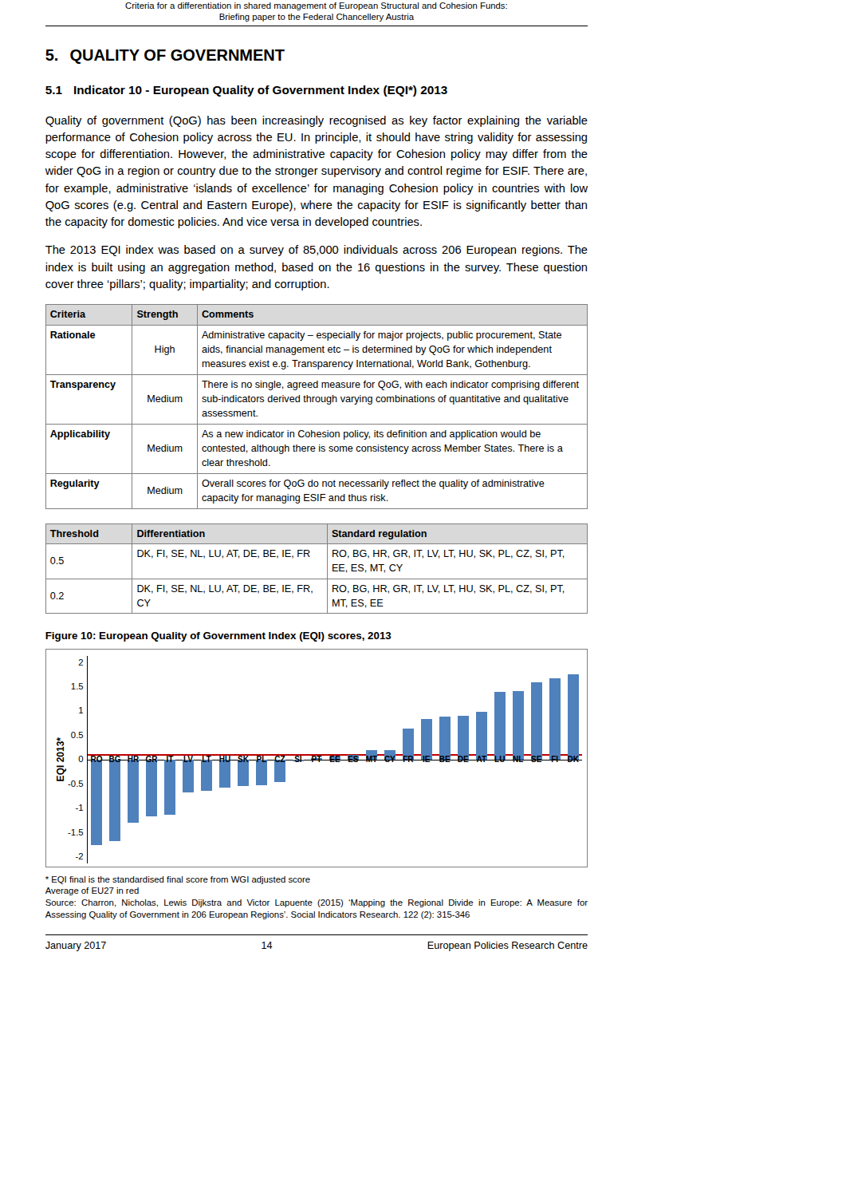Criteria for a differentiation in shared management of European Structural and Cohesion Funds:
Briefing paper to the Federal Chancellery Austria
5. QUALITY OF GOVERNMENT
5.1 Indicator 10 - European Quality of Government Index (EQI*) 2013
Quality of government (QoG) has been increasingly recognised as key factor explaining the variable performance of Cohesion policy across the EU. In principle, it should have string validity for assessing scope for differentiation. However, the administrative capacity for Cohesion policy may differ from the wider QoG in a region or country due to the stronger supervisory and control regime for ESIF. There are, for example, administrative ‘islands of excellence’ for managing Cohesion policy in countries with low QoG scores (e.g. Central and Eastern Europe), where the capacity for ESIF is significantly better than the capacity for domestic policies. And vice versa in developed countries.
The 2013 EQI index was based on a survey of 85,000 individuals across 206 European regions. The index is built using an aggregation method, based on the 16 questions in the survey. These question cover three ‘pillars’; quality; impartiality; and corruption.
| Criteria | Strength | Comments |
| --- | --- | --- |
| Rationale | High | Administrative capacity – especially for major projects, public procurement, State aids, financial management etc – is determined by QoG for which independent measures exist e.g. Transparency International, World Bank, Gothenburg. |
| Transparency | Medium | There is no single, agreed measure for QoG, with each indicator comprising different sub-indicators derived through varying combinations of quantitative and qualitative assessment. |
| Applicability | Medium | As a new indicator in Cohesion policy, its definition and application would be contested, although there is some consistency across Member States. There is a clear threshold. |
| Regularity | Medium | Overall scores for QoG do not necessarily reflect the quality of administrative capacity for managing ESIF and thus risk. |
| Threshold | Differentiation | Standard regulation |
| --- | --- | --- |
| 0.5 | DK, FI, SE, NL, LU, AT, DE, BE, IE, FR | RO, BG, HR, GR, IT, LV, LT, HU, SK, PL, CZ, SI, PT, EE, ES, MT, CY |
| 0.2 | DK, FI, SE, NL, LU, AT, DE, BE, IE, FR, CY | RO, BG, HR, GR, IT, LV, LT, HU, SK, PL, CZ, SI, PT, MT, ES, EE |
Figure 10: European Quality of Government Index (EQI) scores, 2013
EQI 2013*
2 1.5 1 0.5 0 -0.5 -1 -1.5 -2
RO
BG
HR
GR
IT
LV
LT
HU
SK
PL
CZ
SI
PT
EE
ES
MT
CY
FR
IE
BE
DE
AT
LU
NL
SE
FI
DK
* EQI final is the standardised final score from WGI adjusted score
Average of EU27 in red
Source: Charron, Nicholas, Lewis Dijkstra and Victor Lapuente (2015) ‘Mapping the Regional Divide in Europe: A Measure for Assessing Quality of Government in 206 European Regions’. Social Indicators Research. 122 (2): 315-346
January 2017 14 European Policies Research Centre